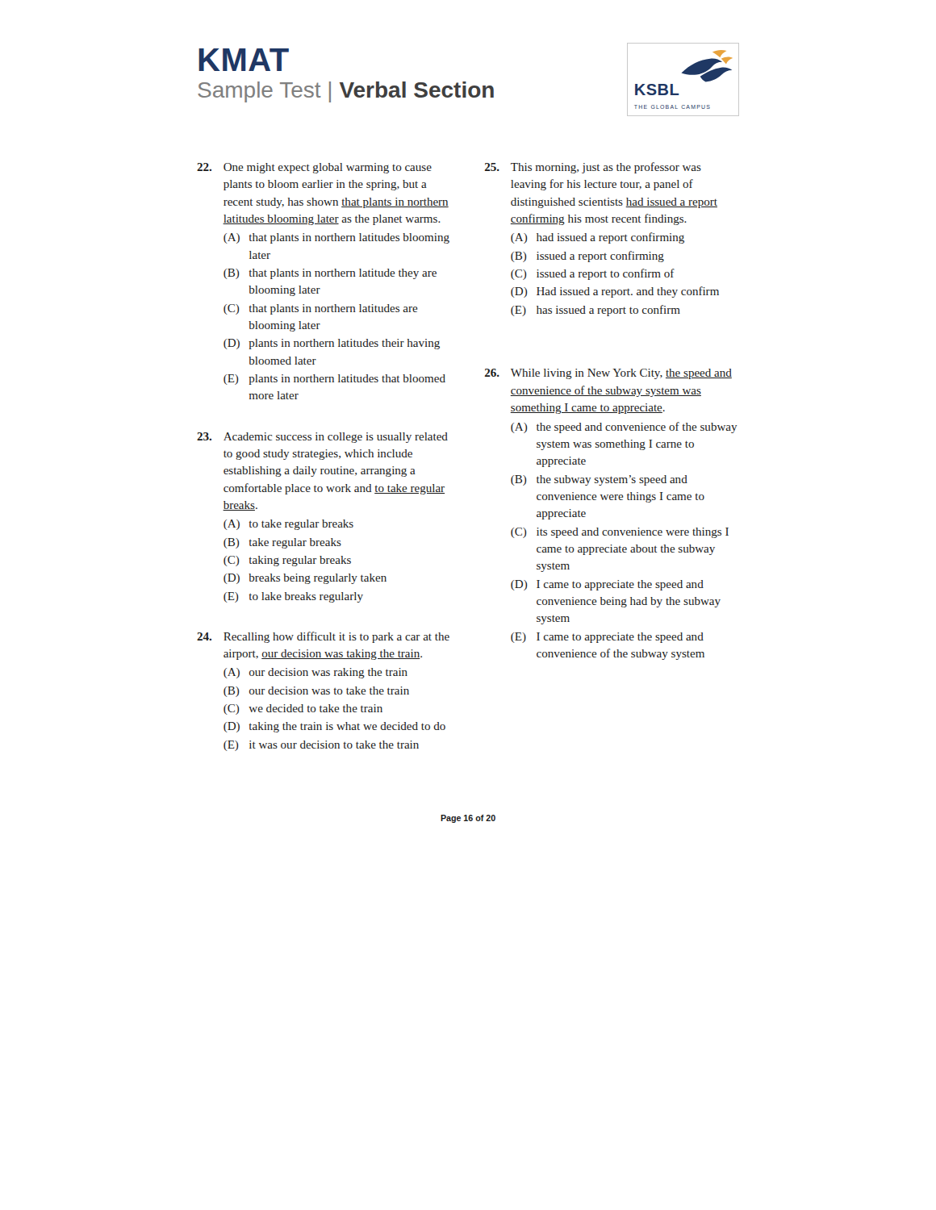KMAT
Sample Test | Verbal Section
KSBL
THE GLOBAL CAMPUS
22.
One might expect global warming to cause plants to bloom earlier in the spring, but a recent study, has shown that plants in northern latitudes blooming later as the planet warms.
(A) that plants in northern latitudes blooming later
(B) that plants in northern latitude they are blooming later
(C) that plants in northern latitudes are blooming later
(D) plants in northern latitudes their having bloomed later
(E) plants in northern latitudes that bloomed more later
23.
Academic success in college is usually related to good study strategies, which include establishing a daily routine, arranging a comfortable place to work and to take regular breaks.
(A) to take regular breaks
(B) take regular breaks
(C) taking regular breaks
(D) breaks being regularly taken
(E) to lake breaks regularly
24.
Recalling how difficult it is to park a car at the airport, our decision was taking the train.
(A) our decision was raking the train
(B) our decision was to take the train
(C) we decided to take the train
(D) taking the train is what we decided to do
(E) it was our decision to take the train
25.
This morning, just as the professor was leaving for his lecture tour, a panel of distinguished scientists had issued a report confirming his most recent findings.
(A) had issued a report confirming
(B) issued a report confirming
(C) issued a report to confirm of
(D) Had issued a report. and they confirm
(E) has issued a report to confirm
26.
While living in New York City, the speed and convenience of the subway system was something I came to appreciate.
(A) the speed and convenience of the subway system was something I carne to appreciate
(B) the subway system’s speed and convenience were things I came to appreciate
(C) its speed and convenience were things I came to appreciate about the subway system
(D) I came to appreciate the speed and convenience being had by the subway system
(E) I came to appreciate the speed and convenience of the subway system
Page 16 of 20